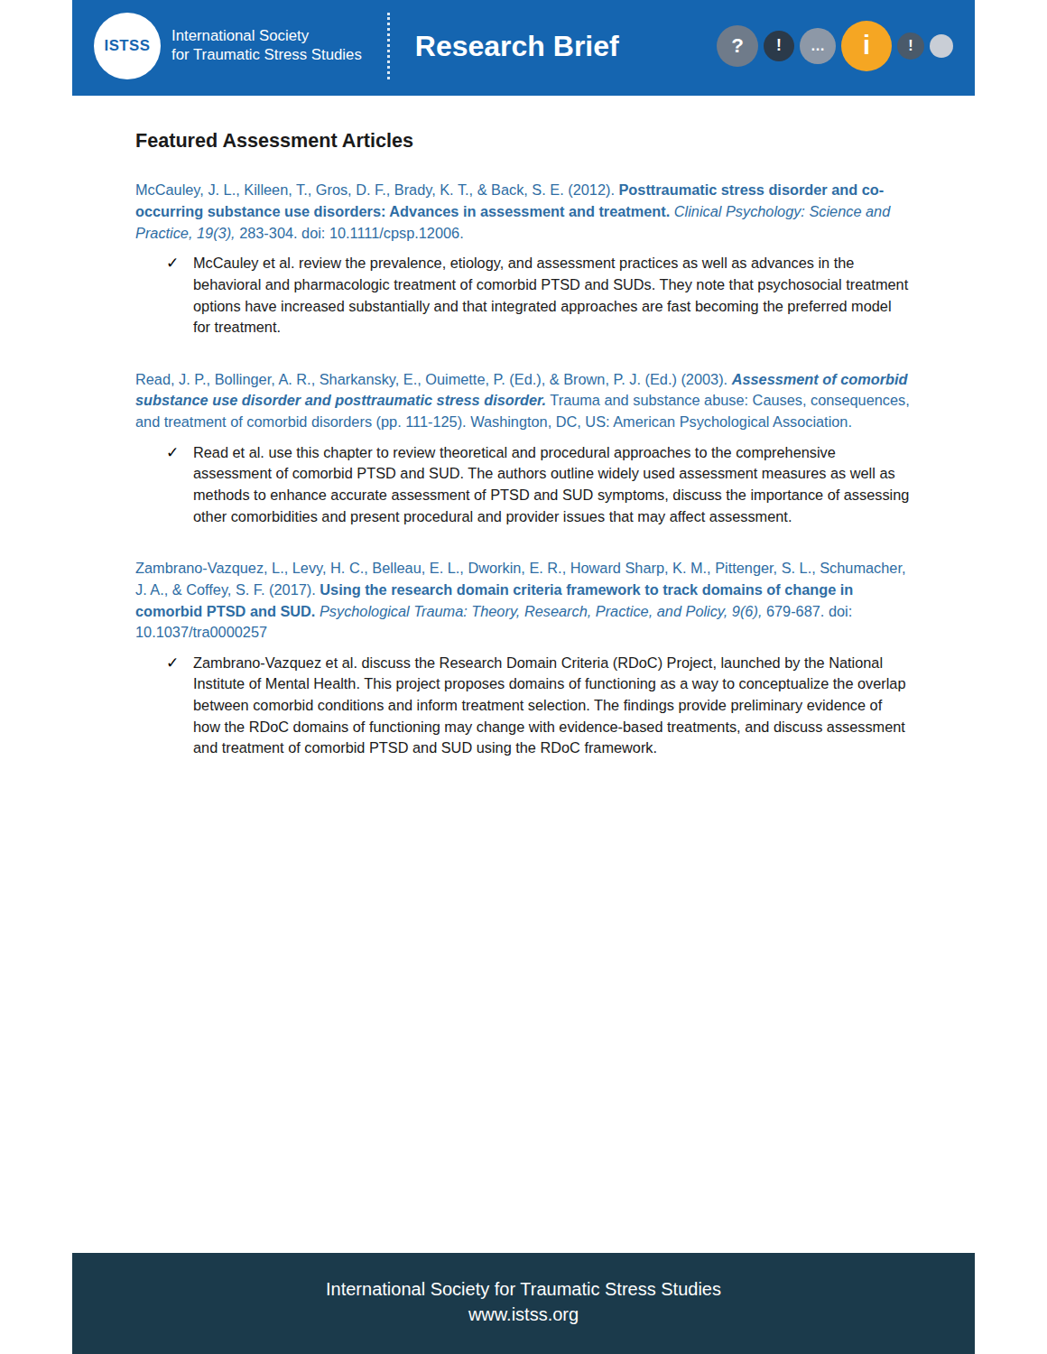ISTSS
International Society for Traumatic Stress Studies
Research Brief
?
!
…
i
!
Featured Assessment Articles
McCauley, J. L., Killeen, T., Gros, D. F., Brady, K. T., & Back, S. E. (2012). Posttraumatic stress disorder and co-occurring substance use disorders: Advances in assessment and treatment. Clinical Psychology: Science and Practice, 19(3), 283-304. doi: 10.1111/cpsp.12006.
McCauley et al. review the prevalence, etiology, and assessment practices as well as advances in the behavioral and pharmacologic treatment of comorbid PTSD and SUDs. They note that psychosocial treatment options have increased substantially and that integrated approaches are fast becoming the preferred model for treatment.
Read, J. P., Bollinger, A. R., Sharkansky, E., Ouimette, P. (Ed.), & Brown, P. J. (Ed.) (2003). Assessment of comorbid substance use disorder and posttraumatic stress disorder. Trauma and substance abuse: Causes, consequences, and treatment of comorbid disorders (pp. 111-125). Washington, DC, US: American Psychological Association.
Read et al. use this chapter to review theoretical and procedural approaches to the comprehensive assessment of comorbid PTSD and SUD. The authors outline widely used assessment measures as well as methods to enhance accurate assessment of PTSD and SUD symptoms, discuss the importance of assessing other comorbidities and present procedural and provider issues that may affect assessment.
Zambrano-Vazquez, L., Levy, H. C., Belleau, E. L., Dworkin, E. R., Howard Sharp, K. M., Pittenger, S. L., Schumacher, J. A., & Coffey, S. F. (2017). Using the research domain criteria framework to track domains of change in comorbid PTSD and SUD. Psychological Trauma: Theory, Research, Practice, and Policy, 9(6), 679-687. doi: 10.1037/tra0000257
Zambrano-Vazquez et al. discuss the Research Domain Criteria (RDoC) Project, launched by the National Institute of Mental Health. This project proposes domains of functioning as a way to conceptualize the overlap between comorbid conditions and inform treatment selection. The findings provide preliminary evidence of how the RDoC domains of functioning may change with evidence-based treatments, and discuss assessment and treatment of comorbid PTSD and SUD using the RDoC framework.
International Society for Traumatic Stress Studies
www.istss.org